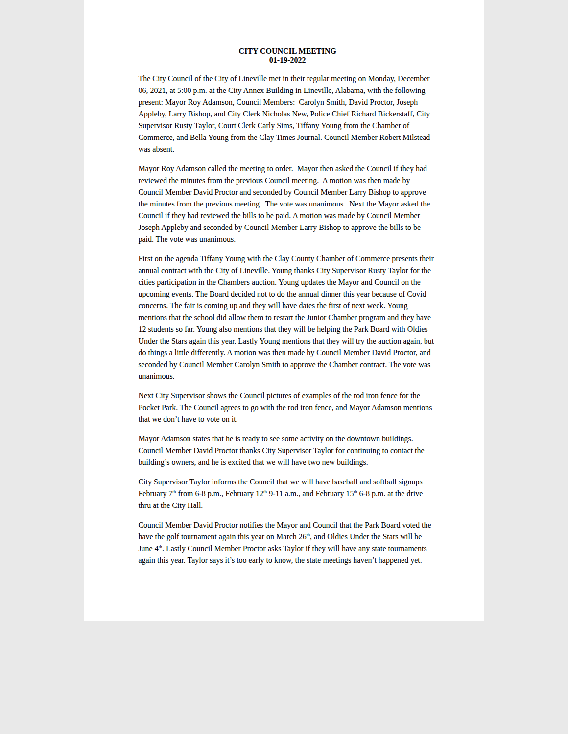CITY COUNCIL MEETING01-19-2022
The City Council of the City of Lineville met in their regular meeting on Monday, December 06, 2021, at 5:00 p.m. at the City Annex Building in Lineville, Alabama, with the following present: Mayor Roy Adamson, Council Members: Carolyn Smith, David Proctor, Joseph Appleby, Larry Bishop, and City Clerk Nicholas New, Police Chief Richard Bickerstaff, City Supervisor Rusty Taylor, Court Clerk Carly Sims, Tiffany Young from the Chamber of Commerce, and Bella Young from the Clay Times Journal. Council Member Robert Milstead was absent.
Mayor Roy Adamson called the meeting to order. Mayor then asked the Council if they had reviewed the minutes from the previous Council meeting. A motion was then made by Council Member David Proctor and seconded by Council Member Larry Bishop to approve the minutes from the previous meeting. The vote was unanimous. Next the Mayor asked the Council if they had reviewed the bills to be paid. A motion was made by Council Member Joseph Appleby and seconded by Council Member Larry Bishop to approve the bills to be paid. The vote was unanimous.
First on the agenda Tiffany Young with the Clay County Chamber of Commerce presents their annual contract with the City of Lineville. Young thanks City Supervisor Rusty Taylor for the cities participation in the Chambers auction. Young updates the Mayor and Council on the upcoming events. The Board decided not to do the annual dinner this year because of Covid concerns. The fair is coming up and they will have dates the first of next week. Young mentions that the school did allow them to restart the Junior Chamber program and they have 12 students so far. Young also mentions that they will be helping the Park Board with Oldies Under the Stars again this year. Lastly Young mentions that they will try the auction again, but do things a little differently. A motion was then made by Council Member David Proctor, and seconded by Council Member Carolyn Smith to approve the Chamber contract. The vote was unanimous.
Next City Supervisor shows the Council pictures of examples of the rod iron fence for the Pocket Park. The Council agrees to go with the rod iron fence, and Mayor Adamson mentions that we don’t have to vote on it.
Mayor Adamson states that he is ready to see some activity on the downtown buildings. Council Member David Proctor thanks City Supervisor Taylor for continuing to contact the building’s owners, and he is excited that we will have two new buildings.
City Supervisor Taylor informs the Council that we will have baseball and softball signups February 7th from 6-8 p.m., February 12th 9-11 a.m., and February 15th 6-8 p.m. at the drive thru at the City Hall.
Council Member David Proctor notifies the Mayor and Council that the Park Board voted the have the golf tournament again this year on March 26th, and Oldies Under the Stars will be June 4th. Lastly Council Member Proctor asks Taylor if they will have any state tournaments again this year. Taylor says it’s too early to know, the state meetings haven’t happened yet.